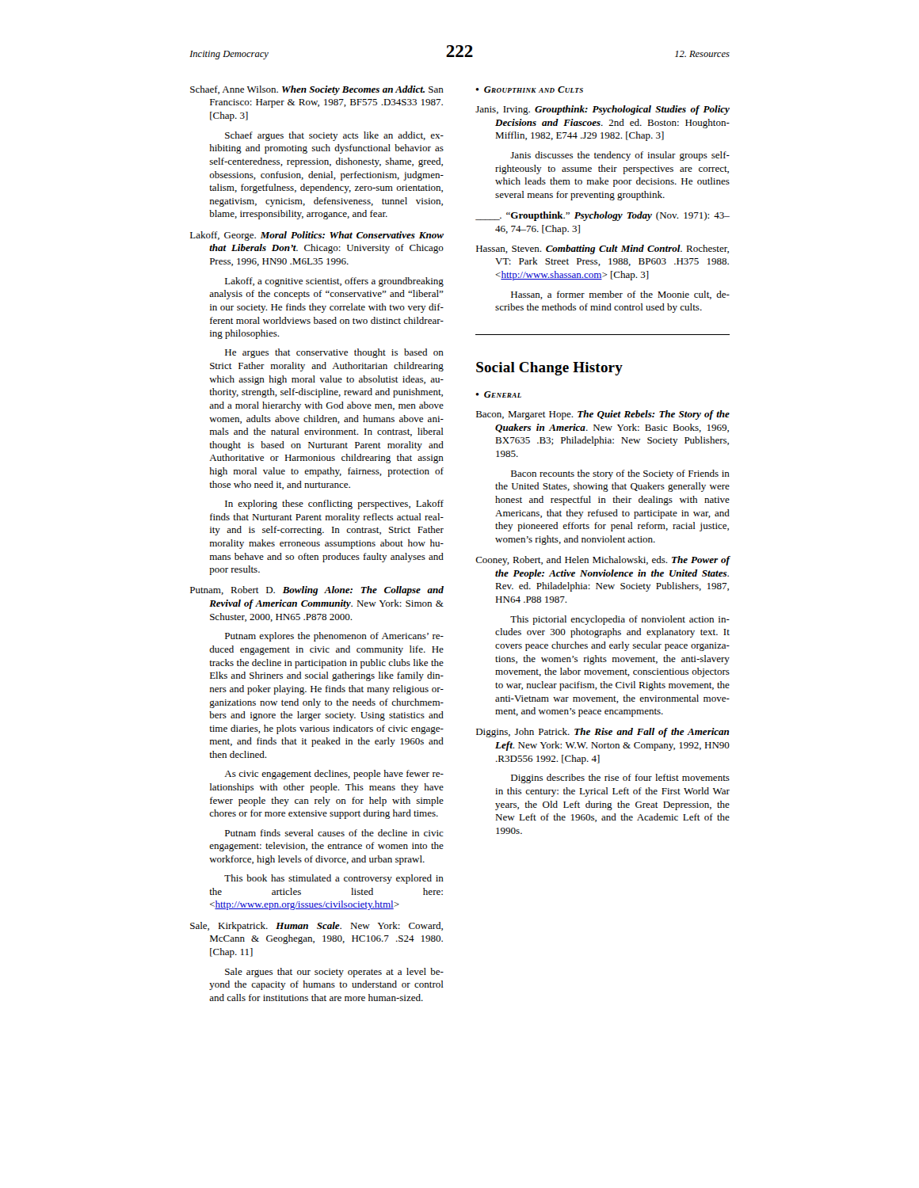Inciting Democracy
222
12. Resources
Schaef, Anne Wilson. When Society Becomes an Addict. San Francisco: Harper & Row, 1987, BF575 .D34S33 1987. [Chap. 3]
Schaef argues that society acts like an addict, exhibiting and promoting such dysfunctional behavior as self-centeredness, repression, dishonesty, shame, greed, obsessions, confusion, denial, perfectionism, judgmentalism, forgetfulness, dependency, zero-sum orientation, negativism, cynicism, defensiveness, tunnel vision, blame, irresponsibility, arrogance, and fear.
Lakoff, George. Moral Politics: What Conservatives Know that Liberals Don’t. Chicago: University of Chicago Press, 1996, HN90 .M6L35 1996.
Lakoff, a cognitive scientist, offers a groundbreaking analysis of the concepts of “conservative” and “liberal” in our society. He finds they correlate with two very different moral worldviews based on two distinct childrearing philosophies.
He argues that conservative thought is based on Strict Father morality and Authoritarian childrearing which assign high moral value to absolutist ideas, authority, strength, self-discipline, reward and punishment, and a moral hierarchy with God above men, men above women, adults above children, and humans above animals and the natural environment. In contrast, liberal thought is based on Nurturant Parent morality and Authoritative or Harmonious childrearing that assign high moral value to empathy, fairness, protection of those who need it, and nurturance.
In exploring these conflicting perspectives, Lakoff finds that Nurturant Parent morality reflects actual reality and is self-correcting. In contrast, Strict Father morality makes erroneous assumptions about how humans behave and so often produces faulty analyses and poor results.
Putnam, Robert D. Bowling Alone: The Collapse and Revival of American Community. New York: Simon & Schuster, 2000, HN65 .P878 2000.
Putnam explores the phenomenon of Americans’ reduced engagement in civic and community life. He tracks the decline in participation in public clubs like the Elks and Shriners and social gatherings like family dinners and poker playing. He finds that many religious organizations now tend only to the needs of churchmembers and ignore the larger society. Using statistics and time diaries, he plots various indicators of civic engagement, and finds that it peaked in the early 1960s and then declined.
As civic engagement declines, people have fewer relationships with other people. This means they have fewer people they can rely on for help with simple chores or for more extensive support during hard times.
Putnam finds several causes of the decline in civic engagement: television, the entrance of women into the workforce, high levels of divorce, and urban sprawl.
This book has stimulated a controversy explored in the articles listed here: <http://www.epn.org/issues/civilsociety.html>
Sale, Kirkpatrick. Human Scale. New York: Coward, McCann & Geoghegan, 1980, HC106.7 .S24 1980. [Chap. 11]
Sale argues that our society operates at a level beyond the capacity of humans to understand or control and calls for institutions that are more human-sized.
•Groupthink and Cults
Janis, Irving. Groupthink: Psychological Studies of Policy Decisions and Fiascoes. 2nd ed. Boston: Houghton-Mifflin, 1982, E744 .J29 1982. [Chap. 3]
Janis discusses the tendency of insular groups self-righteously to assume their perspectives are correct, which leads them to make poor decisions. He outlines several means for preventing groupthink.
_____. “Groupthink.” Psychology Today (Nov. 1971): 43–46, 74–76. [Chap. 3]
Hassan, Steven. Combatting Cult Mind Control. Rochester, VT: Park Street Press, 1988, BP603 .H375 1988. <http://www.shassan.com> [Chap. 3]
Hassan, a former member of the Moonie cult, describes the methods of mind control used by cults.
Social Change History
•General
Bacon, Margaret Hope. The Quiet Rebels: The Story of the Quakers in America. New York: Basic Books, 1969, BX7635 .B3; Philadelphia: New Society Publishers, 1985.
Bacon recounts the story of the Society of Friends in the United States, showing that Quakers generally were honest and respectful in their dealings with native Americans, that they refused to participate in war, and they pioneered efforts for penal reform, racial justice, women’s rights, and nonviolent action.
Cooney, Robert, and Helen Michalowski, eds. The Power of the People: Active Nonviolence in the United States. Rev. ed. Philadelphia: New Society Publishers, 1987, HN64 .P88 1987.
This pictorial encyclopedia of nonviolent action includes over 300 photographs and explanatory text. It covers peace churches and early secular peace organizations, the women’s rights movement, the anti-slavery movement, the labor movement, conscientious objectors to war, nuclear pacifism, the Civil Rights movement, the anti-Vietnam war movement, the environmental movement, and women’s peace encampments.
Diggins, John Patrick. The Rise and Fall of the American Left. New York: W.W. Norton & Company, 1992, HN90 .R3D556 1992. [Chap. 4]
Diggins describes the rise of four leftist movements in this century: the Lyrical Left of the First World War years, the Old Left during the Great Depression, the New Left of the 1960s, and the Academic Left of the 1990s.